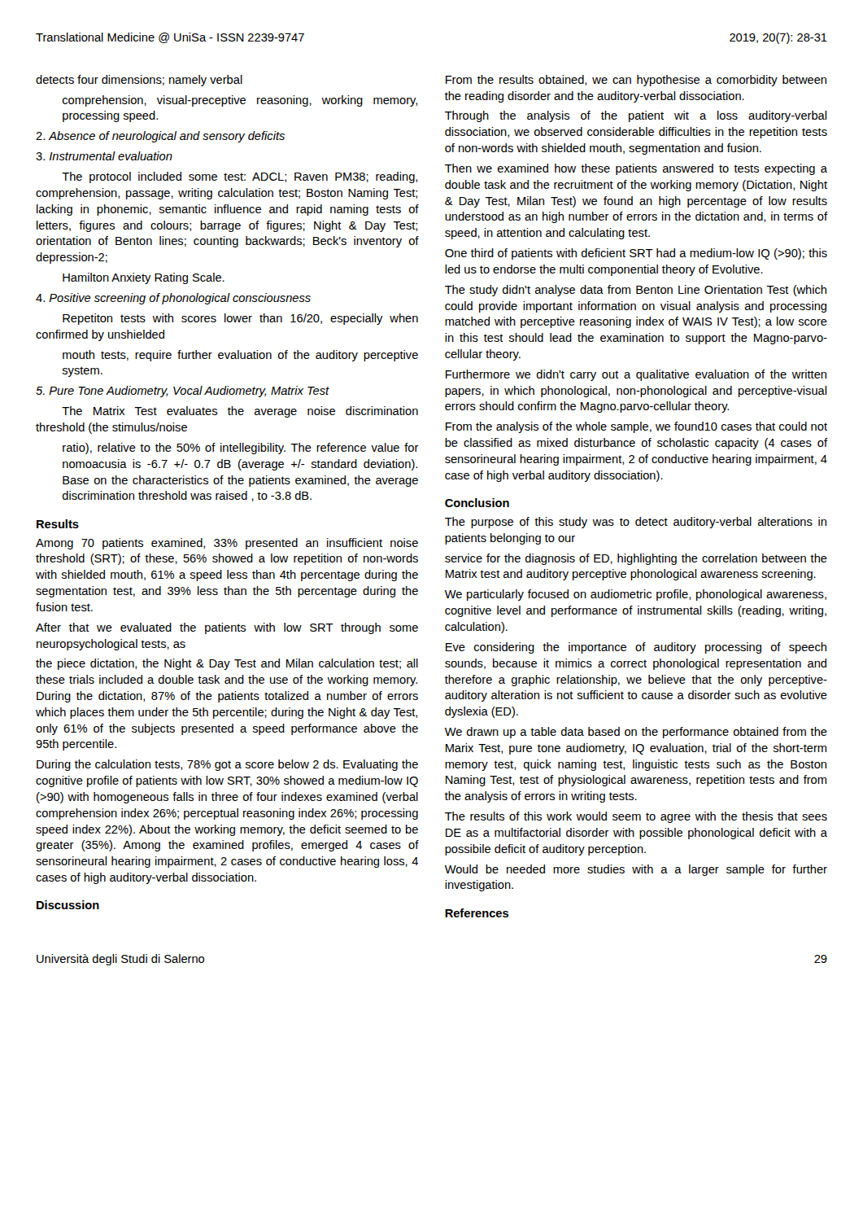Translational Medicine @ UniSa - ISSN 2239-9747 2019, 20(7): 28-31
detects four dimensions; namely verbal
comprehension, visual-preceptive reasoning, working memory, processing speed.
2. Absence of neurological and sensory deficits
3. Instrumental evaluation
The protocol included some test: ADCL; Raven PM38; reading, comprehension, passage, writing calculation test; Boston Naming Test; lacking in phonemic, semantic influence and rapid naming tests of letters, figures and colours; barrage of figures; Night & Day Test; orientation of Benton lines; counting backwards; Beck's inventory of depression-2;
Hamilton Anxiety Rating Scale.
4. Positive screening of phonological consciousness
Repetiton tests with scores lower than 16/20, especially when confirmed by unshielded
mouth tests, require further evaluation of the auditory perceptive system.
5. Pure Tone Audiometry, Vocal Audiometry, Matrix Test
The Matrix Test evaluates the average noise discrimination threshold (the stimulus/noise
ratio), relative to the 50% of intellegibility. The reference value for nomoacusia is -6.7 +/- 0.7 dB (average +/- standard deviation). Base on the characteristics of the patients examined, the average discrimination threshold was raised , to -3.8 dB.
Results
Among 70 patients examined, 33% presented an insufficient noise threshold (SRT); of these, 56% showed a low repetition of non-words with shielded mouth, 61% a speed less than 4th percentage during the segmentation test, and 39% less than the 5th percentage during the fusion test.
After that we evaluated the patients with low SRT through some neuropsychological tests, as
the piece dictation, the Night & Day Test and Milan calculation test; all these trials included a double task and the use of the working memory. During the dictation, 87% of the patients totalized a number of errors which places them under the 5th percentile; during the Night & day Test, only 61% of the subjects presented a speed performance above the 95th percentile.
During the calculation tests, 78% got a score below 2 ds. Evaluating the cognitive profile of patients with low SRT, 30% showed a medium-low IQ (>90) with homogeneous falls in three of four indexes examined (verbal comprehension index 26%; perceptual reasoning index 26%; processing speed index 22%). About the working memory, the deficit seemed to be greater (35%). Among the examined profiles, emerged 4 cases of sensorineural hearing impairment, 2 cases of conductive hearing loss, 4 cases of high auditory-verbal dissociation.
Discussion
From the results obtained, we can hypothesise a comorbidity between the reading disorder and the auditory-verbal dissociation.
Through the analysis of the patient wit a loss auditory-verbal dissociation, we observed considerable difficulties in the repetition tests of non-words with shielded mouth, segmentation and fusion.
Then we examined how these patients answered to tests expecting a double task and the recruitment of the working memory (Dictation, Night & Day Test, Milan Test) we found an high percentage of low results understood as an high number of errors in the dictation and, in terms of speed, in attention and calculating test.
One third of patients with deficient SRT had a medium-low IQ (>90); this led us to endorse the multi componential theory of Evolutive.
The study didn't analyse data from Benton Line Orientation Test (which could provide important information on visual analysis and processing matched with perceptive reasoning index of WAIS IV Test); a low score in this test should lead the examination to support the Magno-parvo-cellular theory.
Furthermore we didn't carry out a qualitative evaluation of the written papers, in which phonological, non-phonological and perceptive-visual errors should confirm the Magno.parvo-cellular theory.
From the analysis of the whole sample, we found10 cases that could not be classified as mixed disturbance of scholastic capacity (4 cases of sensorineural hearing impairment, 2 of conductive hearing impairment, 4 case of high verbal auditory dissociation).
Conclusion
The purpose of this study was to detect auditory-verbal alterations in patients belonging to our
service for the diagnosis of ED, highlighting the correlation between the Matrix test and auditory perceptive phonological awareness screening.
We particularly focused on audiometric profile, phonological awareness, cognitive level and performance of instrumental skills (reading, writing, calculation).
Eve considering the importance of auditory processing of speech sounds, because it mimics a correct phonological representation and therefore a graphic relationship, we believe that the only perceptive-auditory alteration is not sufficient to cause a disorder such as evolutive dyslexia (ED).
We drawn up a table data based on the performance obtained from the Marix Test, pure tone audiometry, IQ evaluation, trial of the short-term memory test, quick naming test, linguistic tests such as the Boston Naming Test, test of physiological awareness, repetition tests and from the analysis of errors in writing tests.
The results of this work would seem to agree with the thesis that sees DE as a multifactorial disorder with possible phonological deficit with a possibile deficit of auditory perception.
Would be needed more studies with a a larger sample for further investigation.
References
Università degli Studi di Salerno 29